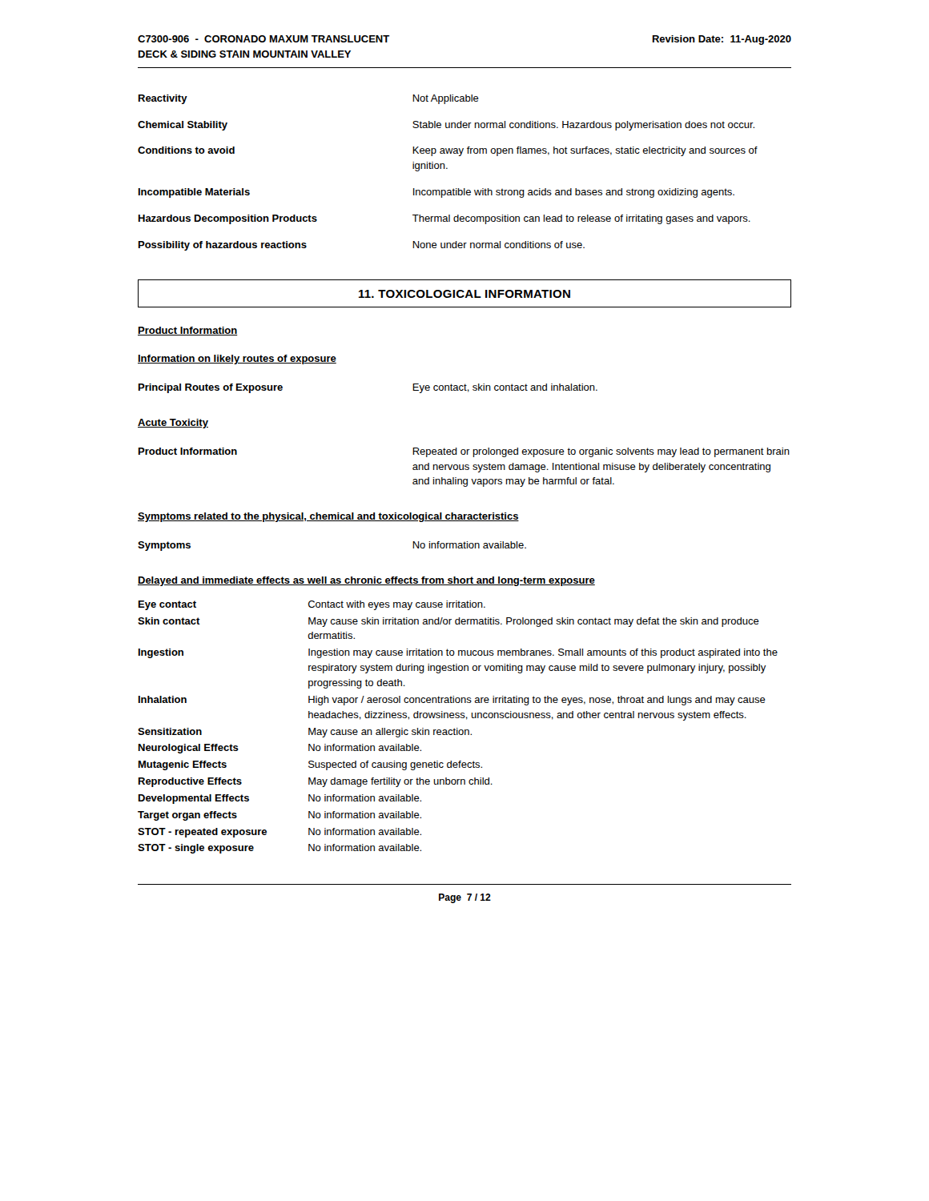C7300-906 - CORONADO MAXUM TRANSLUCENT
DECK & SIDING STAIN MOUNTAIN VALLEY
Revision Date: 11-Aug-2020
| Reactivity | Not Applicable |
| Chemical Stability | Stable under normal conditions. Hazardous polymerisation does not occur. |
| Conditions to avoid | Keep away from open flames, hot surfaces, static electricity and sources of ignition. |
| Incompatible Materials | Incompatible with strong acids and bases and strong oxidizing agents. |
| Hazardous Decomposition Products | Thermal decomposition can lead to release of irritating gases and vapors. |
| Possibility of hazardous reactions | None under normal conditions of use. |
11. TOXICOLOGICAL INFORMATION
Product Information
Information on likely routes of exposure
| Principal Routes of Exposure | Eye contact, skin contact and inhalation. |
Acute Toxicity
| Product Information | Repeated or prolonged exposure to organic solvents may lead to permanent brain and nervous system damage. Intentional misuse by deliberately concentrating and inhaling vapors may be harmful or fatal. |
Symptoms related to the physical, chemical and toxicological characteristics
| Symptoms | No information available. |
Delayed and immediate effects as well as chronic effects from short and long-term exposure
| Eye contact | Contact with eyes may cause irritation. |
| Skin contact | May cause skin irritation and/or dermatitis. Prolonged skin contact may defat the skin and produce dermatitis. |
| Ingestion | Ingestion may cause irritation to mucous membranes. Small amounts of this product aspirated into the respiratory system during ingestion or vomiting may cause mild to severe pulmonary injury, possibly progressing to death. |
| Inhalation | High vapor / aerosol concentrations are irritating to the eyes, nose, throat and lungs and may cause headaches, dizziness, drowsiness, unconsciousness, and other central nervous system effects. |
| Sensitization | May cause an allergic skin reaction. |
| Neurological Effects | No information available. |
| Mutagenic Effects | Suspected of causing genetic defects. |
| Reproductive Effects | May damage fertility or the unborn child. |
| Developmental Effects | No information available. |
| Target organ effects | No information available. |
| STOT - repeated exposure | No information available. |
| STOT - single exposure | No information available. |
Page 7 / 12